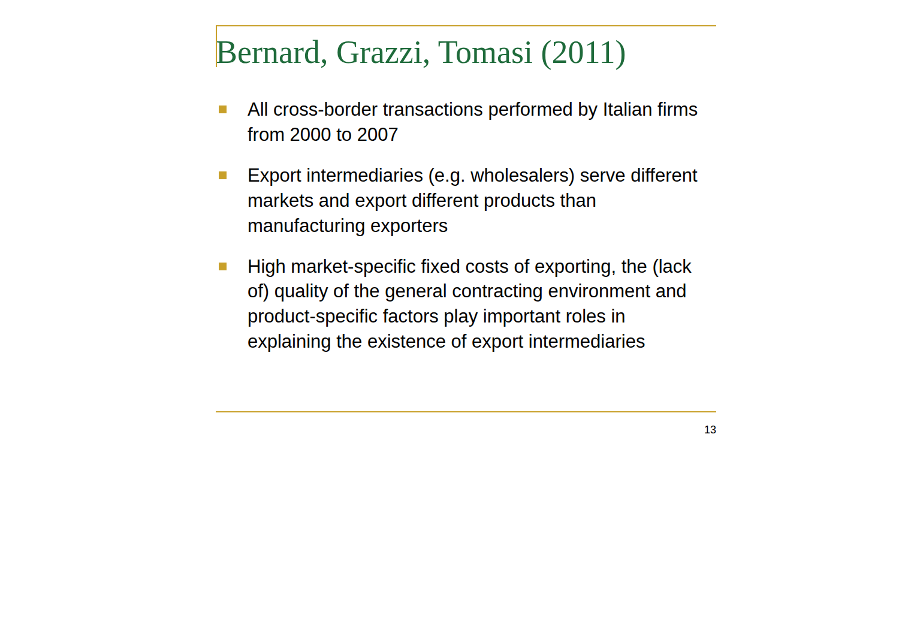Bernard, Grazzi, Tomasi (2011)
All cross-border transactions performed by Italian firms from 2000 to 2007
Export intermediaries (e.g. wholesalers) serve different markets and export different products than manufacturing exporters
High market-specific fixed costs of exporting, the (lack of) quality of the general contracting environment and product-specific factors play important roles in explaining the existence of export intermediaries
13